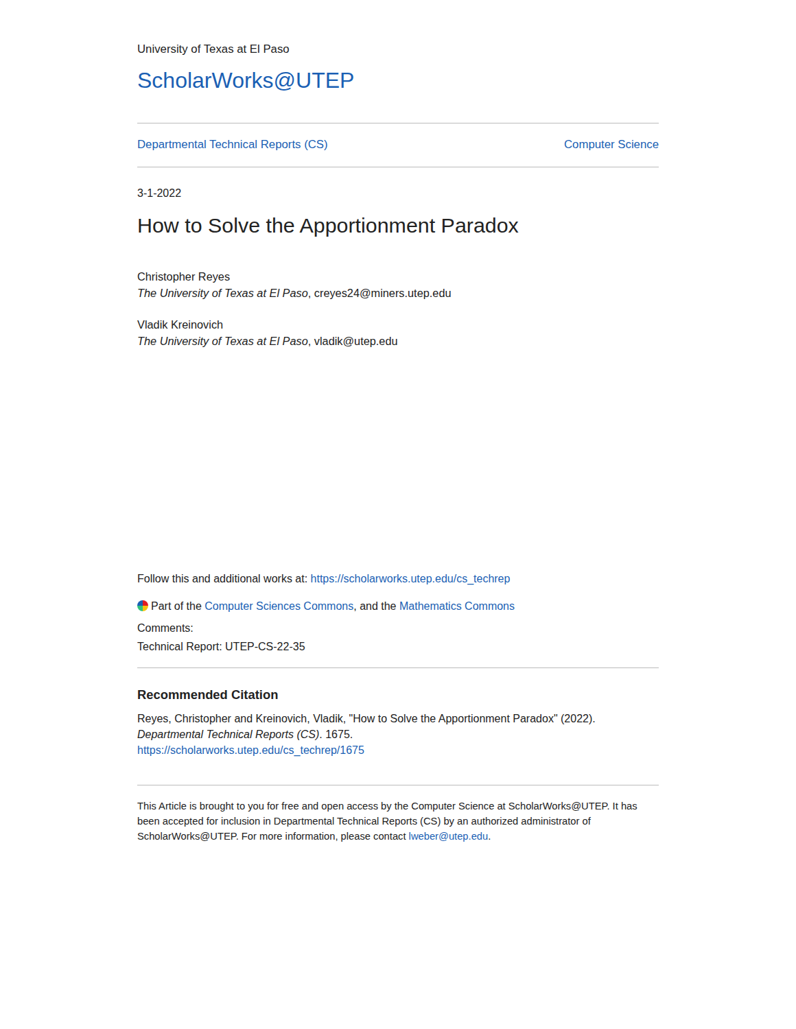University of Texas at El Paso
ScholarWorks@UTEP
Departmental Technical Reports (CS) Computer Science
3-1-2022
How to Solve the Apportionment Paradox
Christopher Reyes
The University of Texas at El Paso, creyes24@miners.utep.edu
Vladik Kreinovich
The University of Texas at El Paso, vladik@utep.edu
Follow this and additional works at: https://scholarworks.utep.edu/cs_techrep
Part of the Computer Sciences Commons, and the Mathematics Commons
Comments:
Technical Report: UTEP-CS-22-35
Recommended Citation
Reyes, Christopher and Kreinovich, Vladik, "How to Solve the Apportionment Paradox" (2022). Departmental Technical Reports (CS). 1675.
https://scholarworks.utep.edu/cs_techrep/1675
This Article is brought to you for free and open access by the Computer Science at ScholarWorks@UTEP. It has been accepted for inclusion in Departmental Technical Reports (CS) by an authorized administrator of ScholarWorks@UTEP. For more information, please contact lweber@utep.edu.